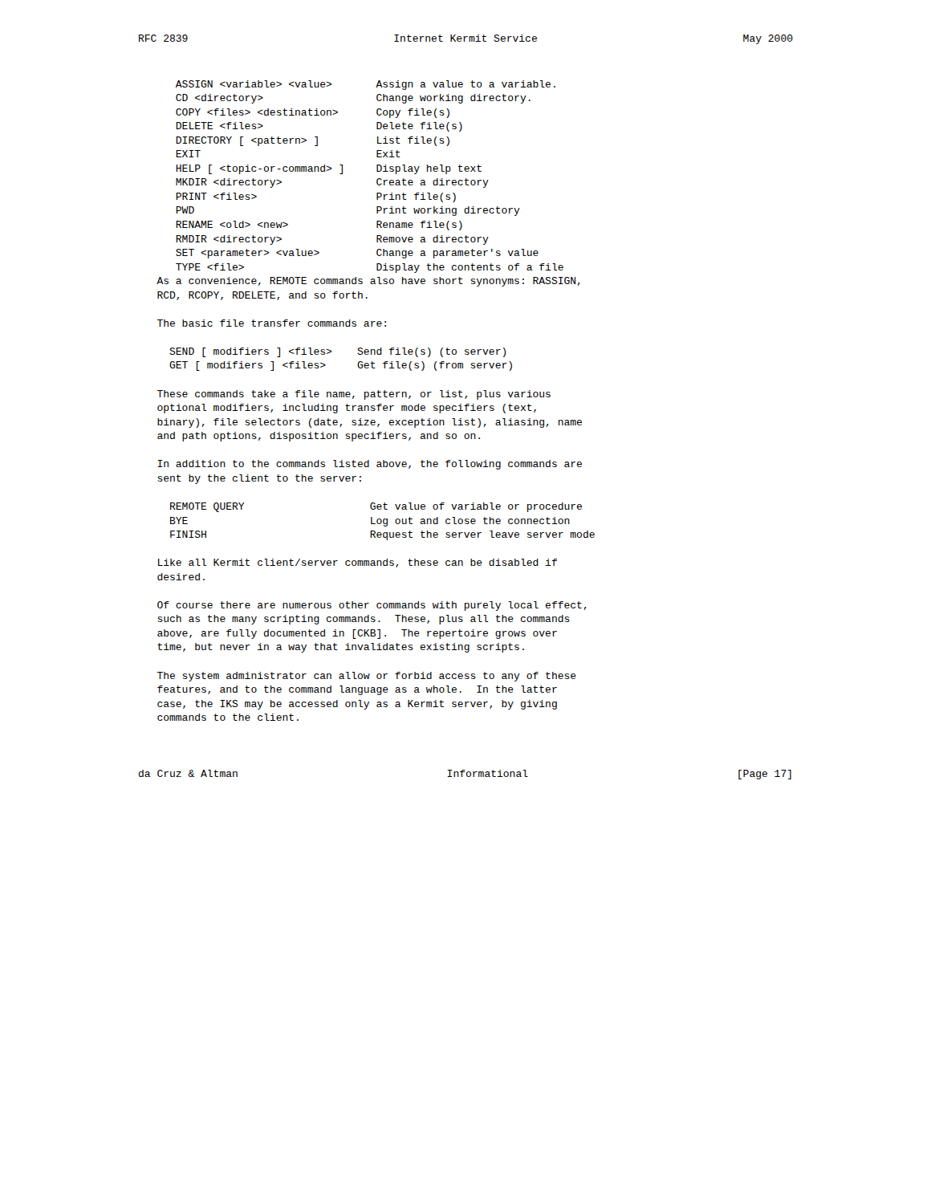RFC 2839 Internet Kermit Service May 2000
      ASSIGN <variable> <value>       Assign a value to a variable.
      CD <directory>                  Change working directory.
      COPY <files> <destination>      Copy file(s)
      DELETE <files>                  Delete file(s)
      DIRECTORY [ <pattern> ]         List file(s)
      EXIT                            Exit
      HELP [ <topic-or-command> ]     Display help text
      MKDIR <directory>               Create a directory
      PRINT <files>                   Print file(s)
      PWD                             Print working directory
      RENAME <old> <new>              Rename file(s)
      RMDIR <directory>               Remove a directory
      SET <parameter> <value>         Change a parameter's value
      TYPE <file>                     Display the contents of a file
   As a convenience, REMOTE commands also have short synonyms: RASSIGN,
   RCD, RCOPY, RDELETE, and so forth.

   The basic file transfer commands are:

     SEND [ modifiers ] <files>    Send file(s) (to server)
     GET [ modifiers ] <files>     Get file(s) (from server)

   These commands take a file name, pattern, or list, plus various
   optional modifiers, including transfer mode specifiers (text,
   binary), file selectors (date, size, exception list), aliasing, name
   and path options, disposition specifiers, and so on.

   In addition to the commands listed above, the following commands are
   sent by the client to the server:

     REMOTE QUERY                    Get value of variable or procedure
     BYE                             Log out and close the connection
     FINISH                          Request the server leave server mode

   Like all Kermit client/server commands, these can be disabled if
   desired.

   Of course there are numerous other commands with purely local effect,
   such as the many scripting commands.  These, plus all the commands
   above, are fully documented in [CKB].  The repertoire grows over
   time, but never in a way that invalidates existing scripts.

   The system administrator can allow or forbid access to any of these
   features, and to the command language as a whole.  In the latter
   case, the IKS may be accessed only as a Kermit server, by giving
   commands to the client.
da Cruz & Altman Informational [Page 17]